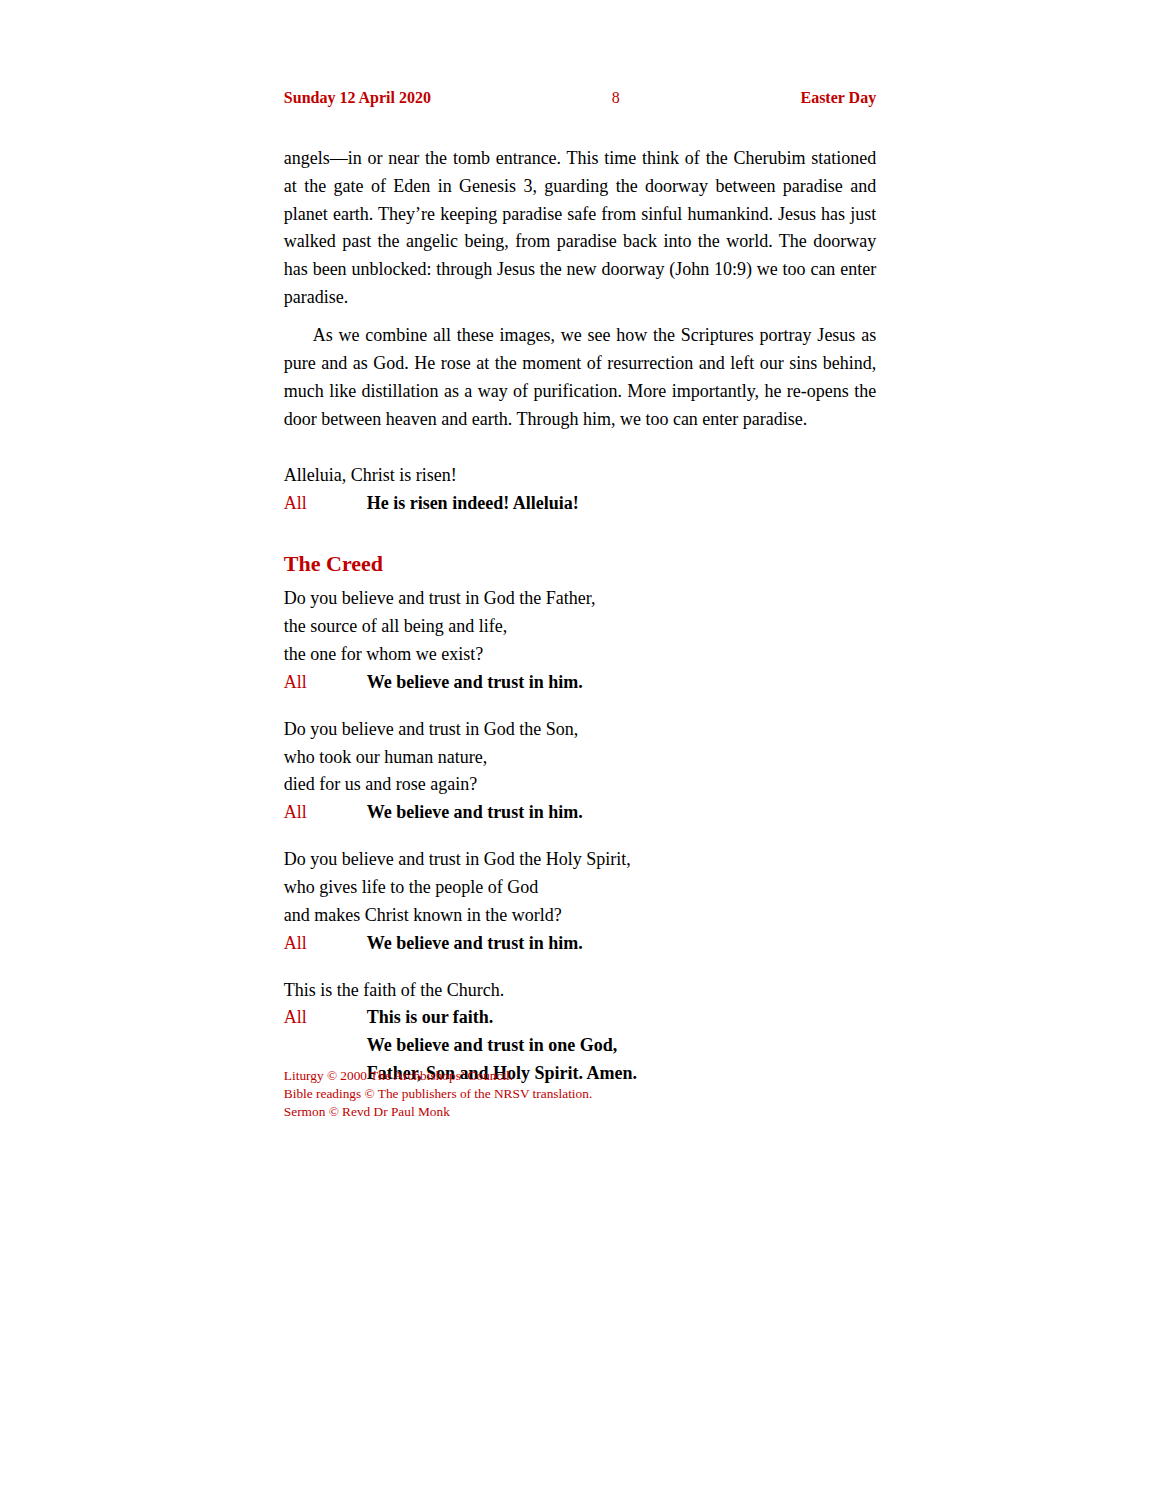Sunday 12 April 2020
8
Easter Day
angels—in or near the tomb entrance. This time think of the Cherubim stationed at the gate of Eden in Genesis 3, guarding the doorway between paradise and planet earth. They’re keeping paradise safe from sinful humankind. Jesus has just walked past the angelic being, from paradise back into the world. The doorway has been unblocked: through Jesus the new doorway (John 10:9) we too can enter paradise.
As we combine all these images, we see how the Scriptures portray Jesus as pure and as God. He rose at the moment of resurrection and left our sins behind, much like distillation as a way of purification. More importantly, he re-opens the door between heaven and earth. Through him, we too can enter paradise.
Alleluia, Christ is risen!
All
He is risen indeed! Alleluia!
The Creed
Do you believe and trust in God the Father,
the source of all being and life,
the one for whom we exist?
All
We believe and trust in him.
Do you believe and trust in God the Son,
who took our human nature,
died for us and rose again?
All
We believe and trust in him.
Do you believe and trust in God the Holy Spirit,
who gives life to the people of God
and makes Christ known in the world?
All
We believe and trust in him.
This is the faith of the Church.
All
This is our faith.
We believe and trust in one God,
Father, Son and Holy Spirit. Amen.
Liturgy © 2000 The Archbishops’ Council.
Bible readings © The publishers of the NRSV translation.
Sermon © Revd Dr Paul Monk